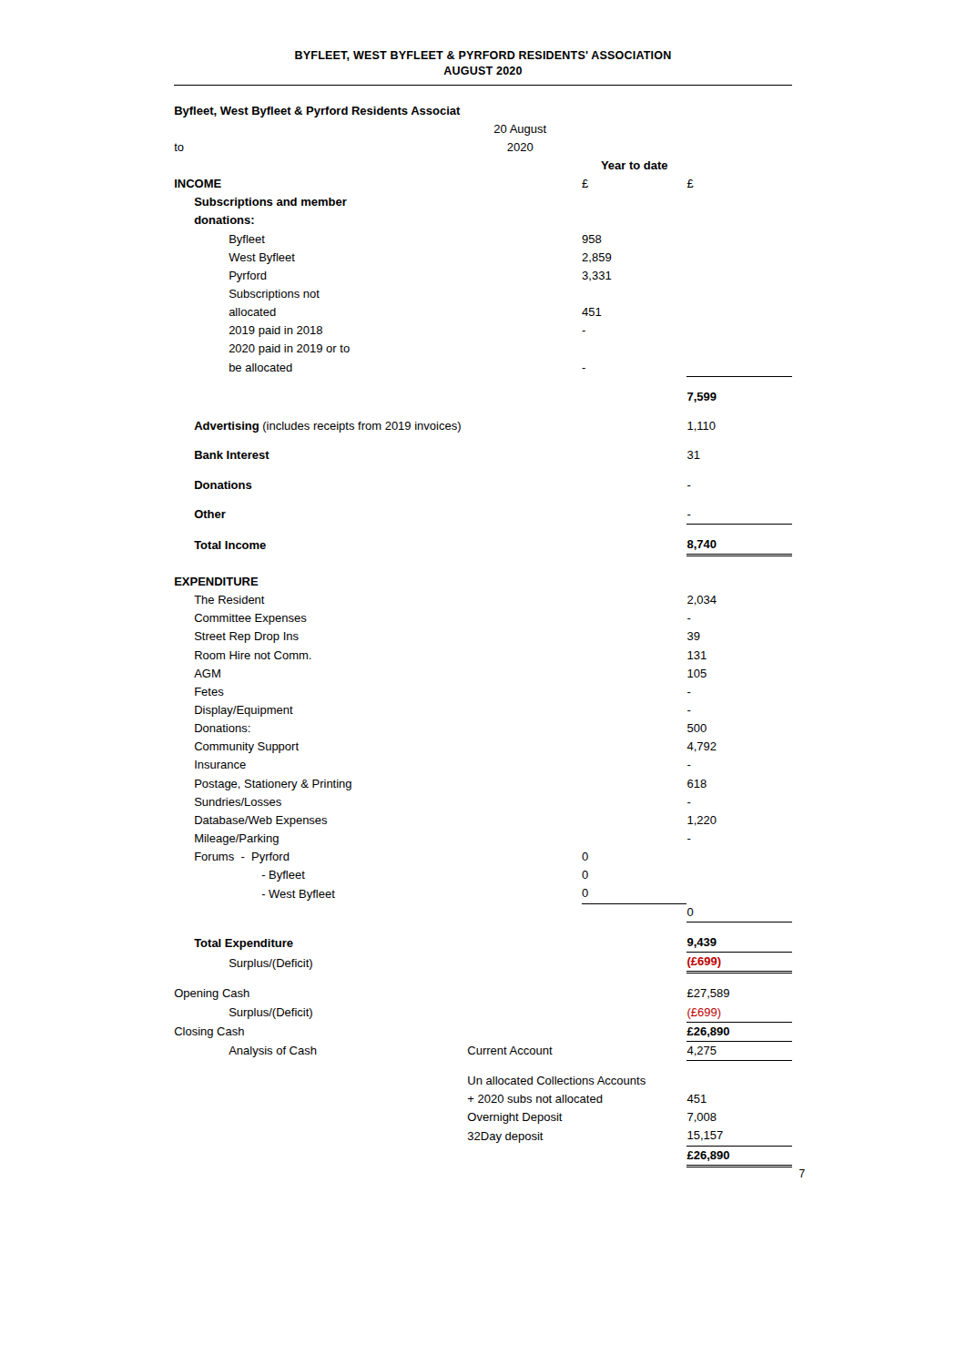BYFLEET, WEST BYFLEET & PYRFORD RESIDENTS' ASSOCIATION
AUGUST 2020
| Byfleet, West Byfleet & Pyrford Residents Associat | | |
| | 20 August | | |
| to | 2020 | | |
| | | Year to date | |
| INCOME | | £ | £ |
| Subscriptions and member | | |
| donations: | | | |
| Byfleet | | 958 | |
| West Byfleet | | 2,859 | |
| Pyrford | | 3,331 | |
| Subscriptions not | | | |
| allocated | | 451 | |
| 2019 paid in 2018 | | - | |
| 2020 paid in 2019 or to | | | |
| be allocated | | - | |
| | | | 7,599 |
| Advertising (includes receipts from 2019 invoices) | 1,110 |
| Bank Interest | | | 31 |
| Donations | | | - |
| Other | | | - |
| Total Income | | | 8,740 |
| EXPENDITURE | | | |
| The Resident | | | 2,034 |
| Committee Expenses | | | - |
| Street Rep Drop Ins | | | 39 |
| Room Hire not Comm. | | | 131 |
| AGM | | | 105 |
| Fetes | | | - |
| Display/Equipment | | | - |
| Donations: | | | 500 |
| Community Support | | | 4,792 |
| Insurance | | | - |
| Postage, Stationery & Printing | | | 618 |
| Sundries/Losses | | | - |
| Database/Web Expenses | | | 1,220 |
| Mileage/Parking | | | - |
| Forums - Pyrford | | 0 | |
| - Byfleet | | 0 | |
| - West Byfleet | | 0 | |
| | | | 0 |
| Total Expenditure | | | 9,439 |
| Surplus/(Deficit) | | | (£699) |
| Opening Cash | | | £27,589 |
| Surplus/(Deficit) | | | (£699) |
| Closing Cash | | | £26,890 |
| Analysis of Cash | Current Account | 4,275 |
| | Un allocated Collections Accounts | |
| | + 2020 subs not allocated | 451 |
| | Overnight Deposit | 7,008 |
| | 32Day deposit | 15,157 |
| | | | £26,890 |
7